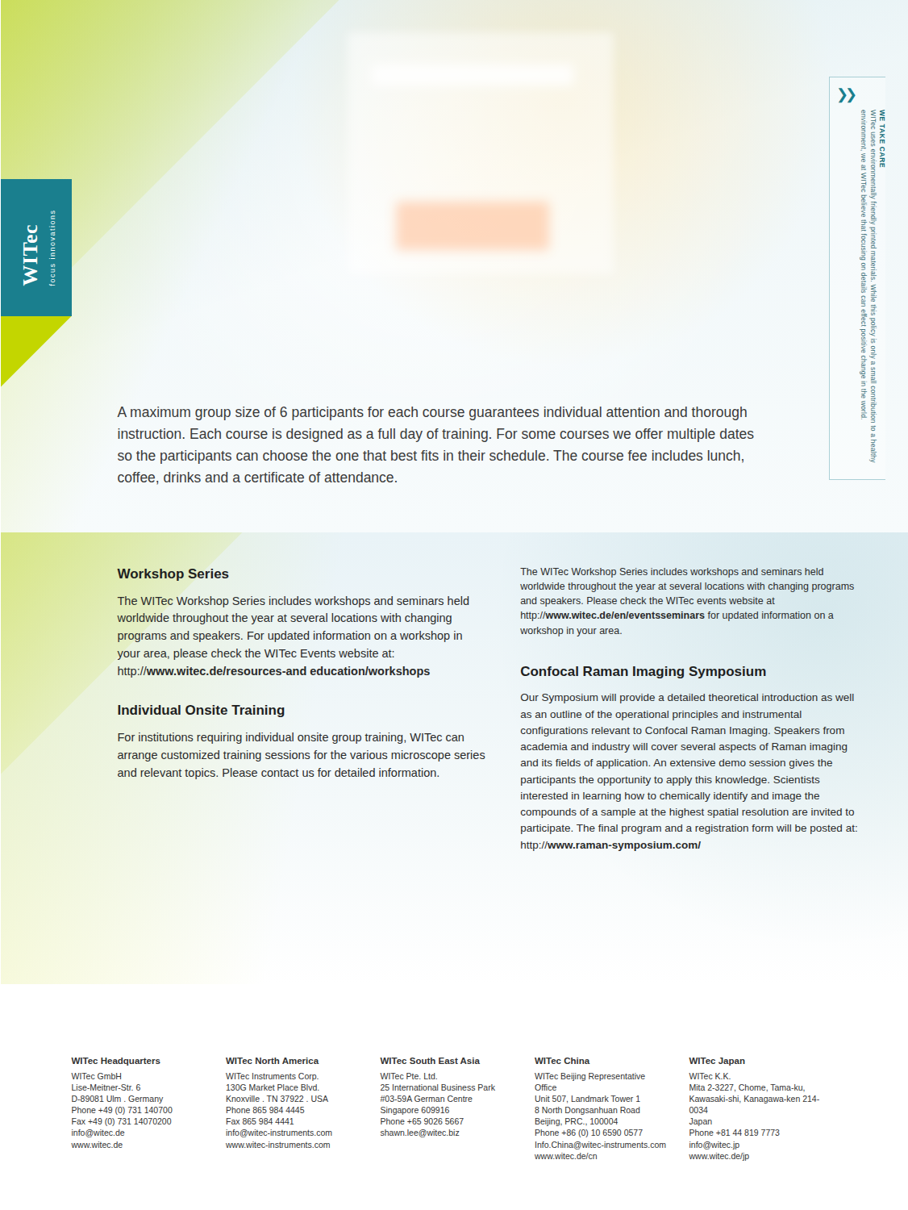WITecfocus innovations
❯❯
WE TAKE CARE
WITec uses environmentally friendly printed materials. While this policy is only a small contribution to a healthy environment, we at WITec believe that focusing on details can effect positive change in the world.
A maximum group size of 6 participants for each course guarantees individual attention and thorough instruction. Each course is designed as a full day of training. For some courses we offer multiple dates so the participants can choose the one that best fits in their schedule. The course fee includes lunch, coffee, drinks and a certificate of attendance.
Workshop Series
The WITec Workshop Series includes workshops and seminars held worldwide throughout the year at several locations with changing programs and speakers. For updated information on a workshop in your area, please check the WITec Events website at:
http://www.witec.de/resources-and education/workshops
Individual Onsite Training
For institutions requiring individual onsite group training, WITec can arrange customized training sessions for the various microscope series and relevant topics. Please contact us for detailed information.
The WITec Workshop Series includes workshops and seminars held worldwide throughout the year at several locations with changing programs and speakers. Please check the WITec events website at http://www.witec.de/en/eventsseminars for updated information on a workshop in your area.
Confocal Raman Imaging Symposium
Our Symposium will provide a detailed theoretical introduction as well as an outline of the operational principles and instrumental configurations relevant to Confocal Raman Imaging. Speakers from academia and industry will cover several aspects of Raman imaging and its fields of application. An extensive demo session gives the participants the opportunity to apply this knowledge. Scientists interested in learning how to chemically identify and image the compounds of a sample at the highest spatial resolution are invited to participate. The final program and a registration form will be posted at:
http://www.raman-symposium.com/
WITec Headquarters
WITec GmbH
Lise-Meitner-Str. 6
D-89081 Ulm . Germany
Phone +49 (0) 731 140700
Fax +49 (0) 731 14070200
info@witec.de
www.witec.de
WITec North America
WITec Instruments Corp.
130G Market Place Blvd.
Knoxville . TN 37922 . USA
Phone 865 984 4445
Fax 865 984 4441
info@witec-instruments.com
www.witec-instruments.com
WITec South East Asia
WITec Pte. Ltd.
25 International Business Park
#03-59A German Centre
Singapore 609916
Phone +65 9026 5667
shawn.lee@witec.biz
WITec China
WITec Beijing Representative Office
Unit 507, Landmark Tower 1
8 North Dongsanhuan Road
Beijing, PRC., 100004
Phone +86 (0) 10 6590 0577
Info.China@witec-instruments.com
www.witec.de/cn
WITec Japan
WITec K.K.
Mita 2-3227, Chome, Tama-ku,
Kawasaki-shi, Kanagawa-ken 214-0034
Japan
Phone +81 44 819 7773
info@witec.jp
www.witec.de/jp